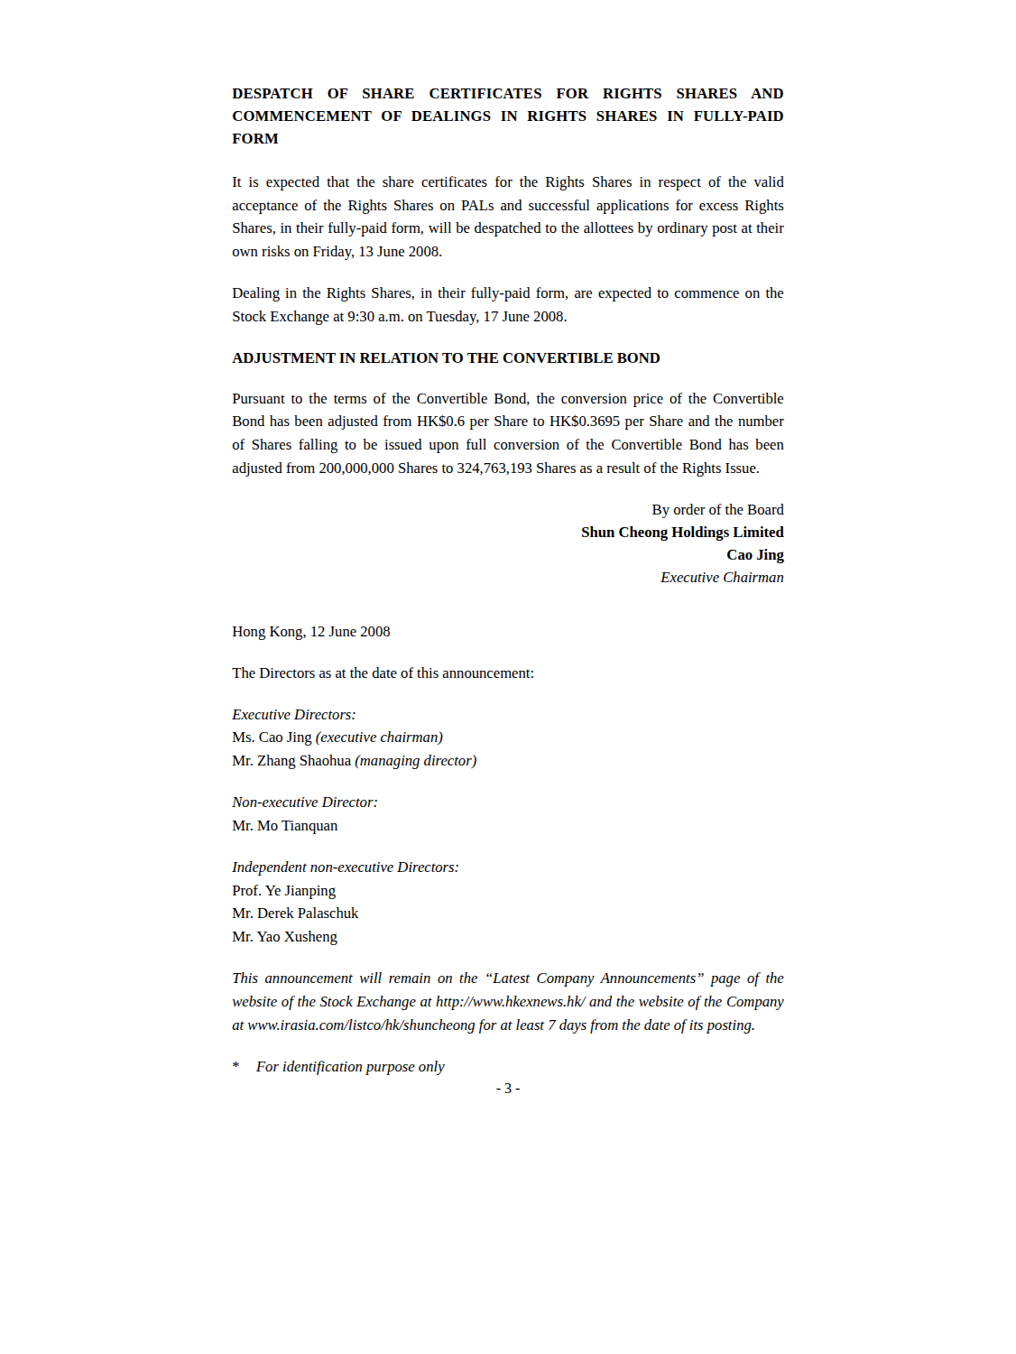DESPATCH OF SHARE CERTIFICATES FOR RIGHTS SHARES AND COMMENCEMENT OF DEALINGS IN RIGHTS SHARES IN FULLY-PAID FORM
It is expected that the share certificates for the Rights Shares in respect of the valid acceptance of the Rights Shares on PALs and successful applications for excess Rights Shares, in their fully-paid form, will be despatched to the allottees by ordinary post at their own risks on Friday, 13 June 2008.
Dealing in the Rights Shares, in their fully-paid form, are expected to commence on the Stock Exchange at 9:30 a.m. on Tuesday, 17 June 2008.
ADJUSTMENT IN RELATION TO THE CONVERTIBLE BOND
Pursuant to the terms of the Convertible Bond, the conversion price of the Convertible Bond has been adjusted from HK$0.6 per Share to HK$0.3695 per Share and the number of Shares falling to be issued upon full conversion of the Convertible Bond has been adjusted from 200,000,000 Shares to 324,763,193 Shares as a result of the Rights Issue.
By order of the Board Shun Cheong Holdings Limited Cao Jing Executive Chairman
Hong Kong, 12 June 2008
The Directors as at the date of this announcement:
Executive Directors: Ms. Cao Jing (executive chairman) Mr. Zhang Shaohua (managing director)
Non-executive Director: Mr. Mo Tianquan
Independent non-executive Directors: Prof. Ye Jianping Mr. Derek Palaschuk Mr. Yao Xusheng
This announcement will remain on the “Latest Company Announcements” page of the website of the Stock Exchange at http://www.hkexnews.hk/ and the website of the Company at www.irasia.com/listco/hk/shuncheong for at least 7 days from the date of its posting.
*For identification purpose only
- 3 -